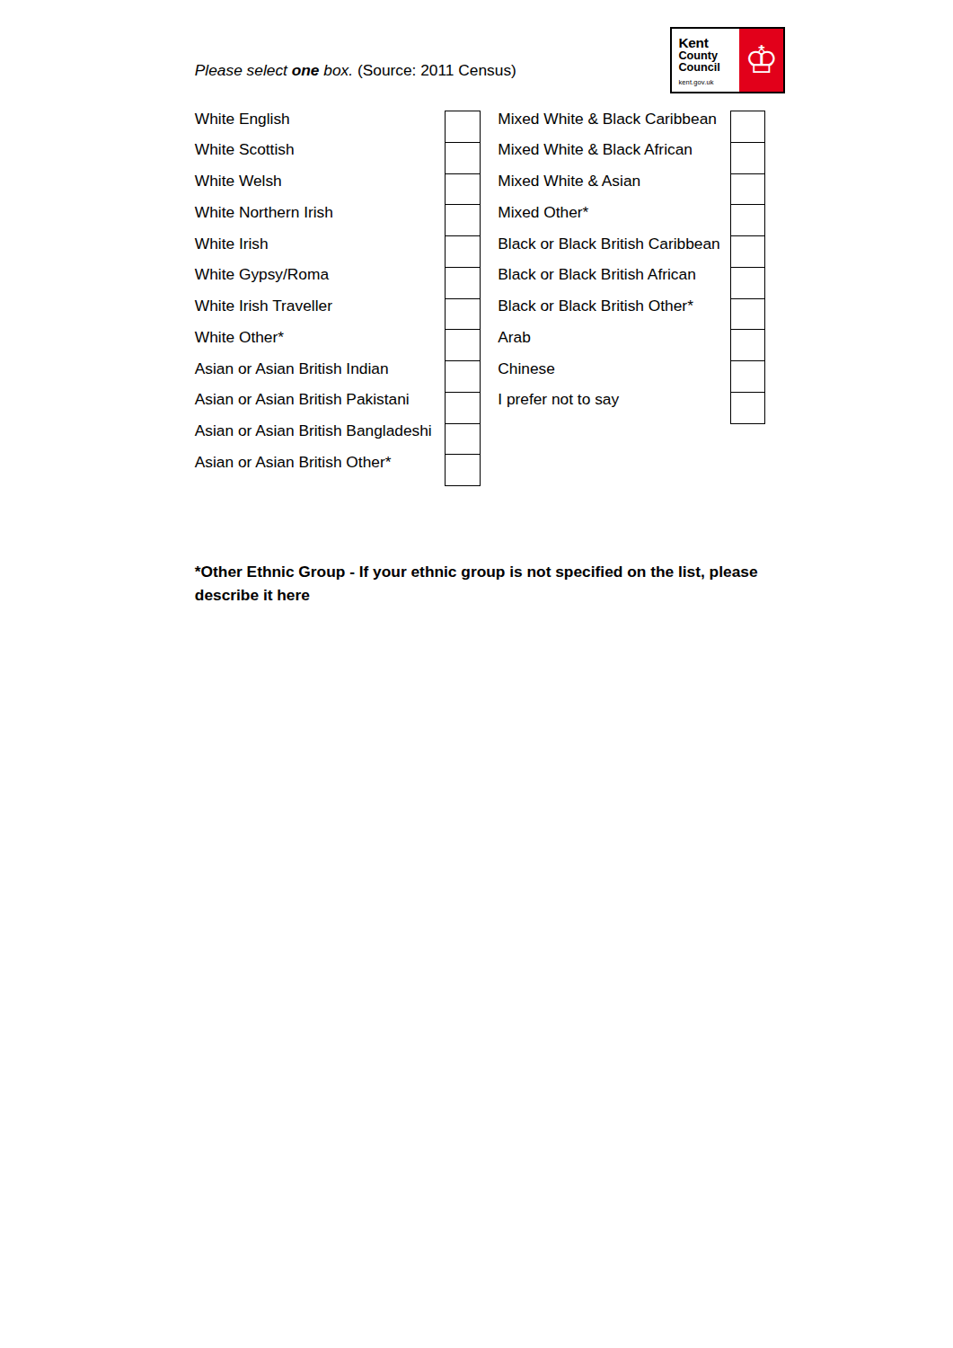Kent
County
Council
kent.gov.uk
♔
Please select one box. (Source: 2011 Census)
| White English | | | Mixed White & Black Caribbean | |
| White Scottish | | | Mixed White & Black African | |
| White Welsh | | | Mixed White & Asian | |
| White Northern Irish | | | Mixed Other* | |
| White Irish | | | Black or Black British Caribbean | |
| White Gypsy/Roma | | | Black or Black British African | |
| White Irish Traveller | | | Black or Black British Other* | |
| White Other* | | | Arab | |
| Asian or Asian British Indian | | | Chinese | |
| Asian or Asian British Pakistani | | | I prefer not to say | |
| Asian or Asian British Bangladeshi | | | | |
| Asian or Asian British Other* | | | | |
*Other Ethnic Group - If your ethnic group is not specified on the list, please describe it here